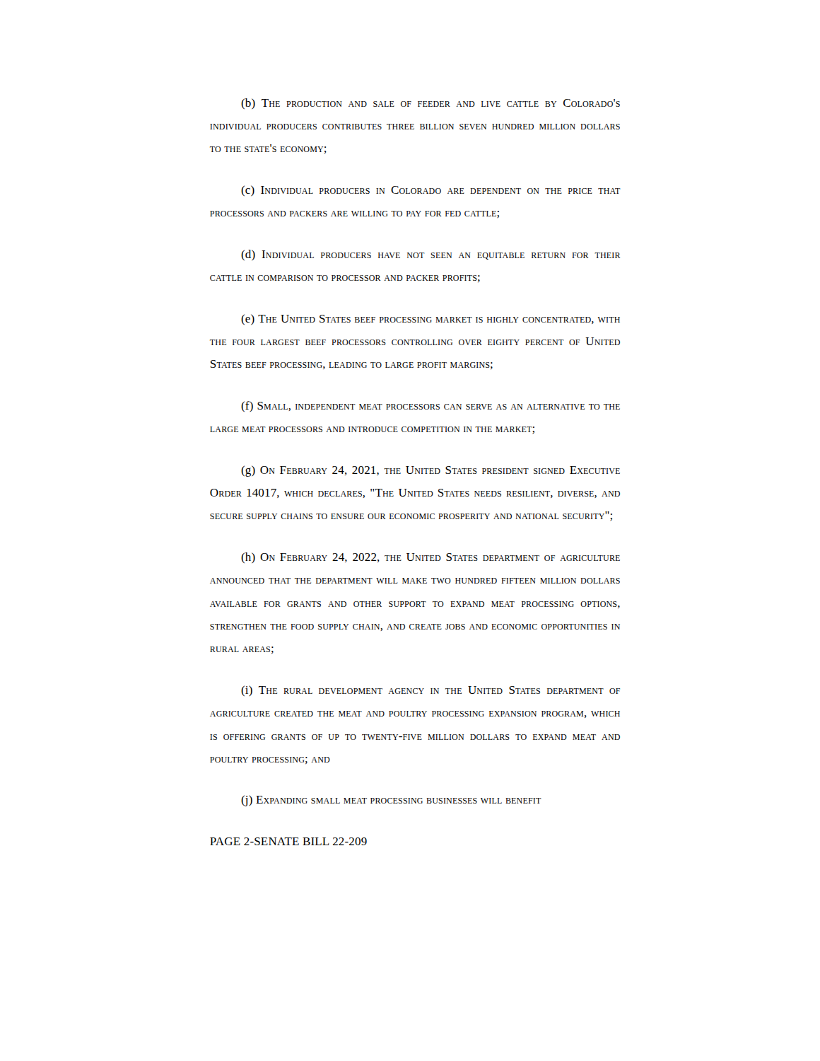(b) The production and sale of feeder and live cattle by Colorado's individual producers contributes three billion seven hundred million dollars to the state's economy;
(c) Individual producers in Colorado are dependent on the price that processors and packers are willing to pay for fed cattle;
(d) Individual producers have not seen an equitable return for their cattle in comparison to processor and packer profits;
(e) The United States beef processing market is highly concentrated, with the four largest beef processors controlling over eighty percent of United States beef processing, leading to large profit margins;
(f) Small, independent meat processors can serve as an alternative to the large meat processors and introduce competition in the market;
(g) On February 24, 2021, the United States president signed Executive Order 14017, which declares, "The United States needs resilient, diverse, and secure supply chains to ensure our economic prosperity and national security";
(h) On February 24, 2022, the United States department of agriculture announced that the department will make two hundred fifteen million dollars available for grants and other support to expand meat processing options, strengthen the food supply chain, and create jobs and economic opportunities in rural areas;
(i) The rural development agency in the United States department of agriculture created the meat and poultry processing expansion program, which is offering grants of up to twenty-five million dollars to expand meat and poultry processing; and
(j) Expanding small meat processing businesses will benefit
PAGE 2-SENATE BILL 22-209